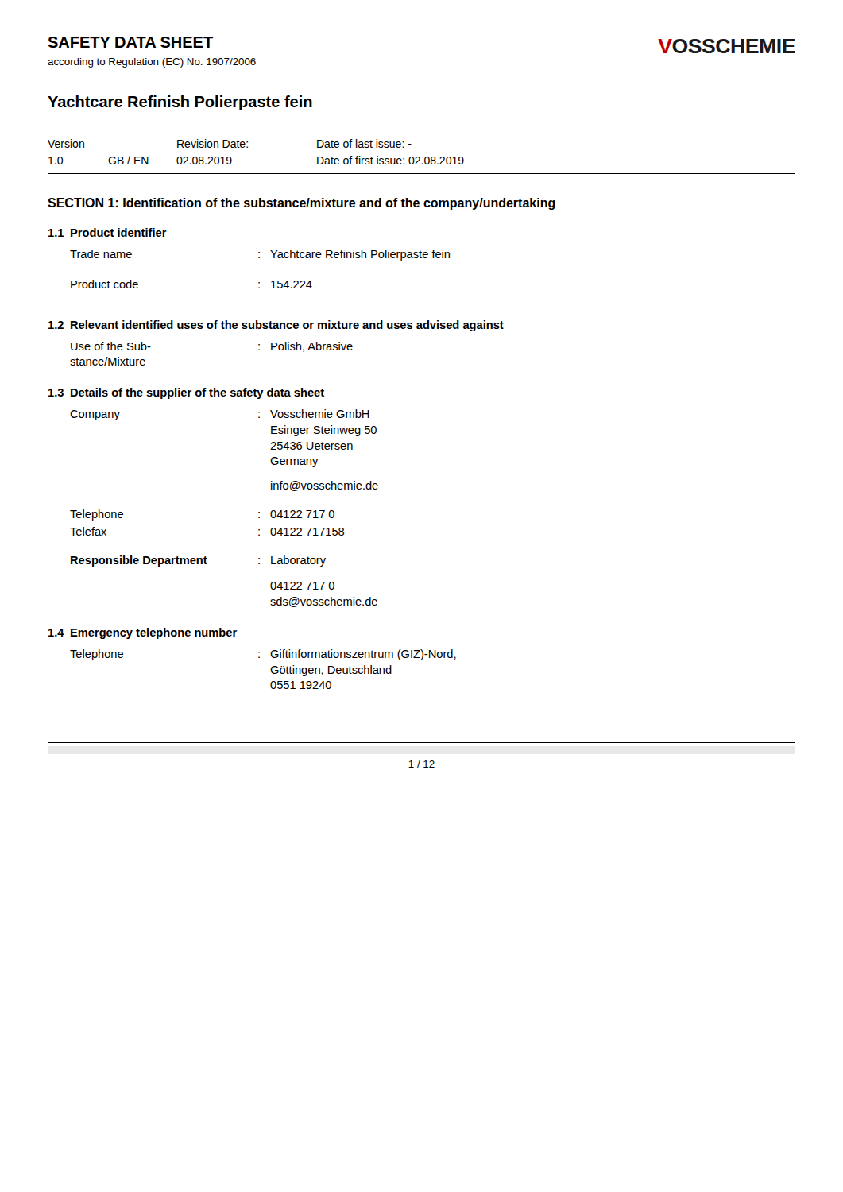SAFETY DATA SHEET
according to Regulation (EC) No. 1907/2006
VOSSCHEMIE
Yachtcare Refinish Polierpaste fein
| Version | | Revision Date: | Date of last issue: - |
| 1.0 | GB / EN | 02.08.2019 | Date of first issue: 02.08.2019 |
SECTION 1: Identification of the substance/mixture and of the company/undertaking
1.1 Product identifier
| Trade name | : | Yachtcare Refinish Polierpaste fein |
| Product code | : | 154.224 |
1.2 Relevant identified uses of the substance or mixture and uses advised against
| Use of the Sub- stance/Mixture | : | Polish, Abrasive |
1.3 Details of the supplier of the safety data sheet
| Company | : | Vosschemie GmbH Esinger Steinweg 50 25436 Uetersen Germany |
| | | info@vosschemie.de |
| Telephone | : | 04122 717 0 |
| Telefax | : | 04122 717158 |
| Responsible Department | : | Laboratory |
| | | 04122 717 0 sds@vosschemie.de |
1.4 Emergency telephone number
| Telephone | : | Giftinformationszentrum (GIZ)-Nord, Göttingen, Deutschland 0551 19240 |
1 / 12